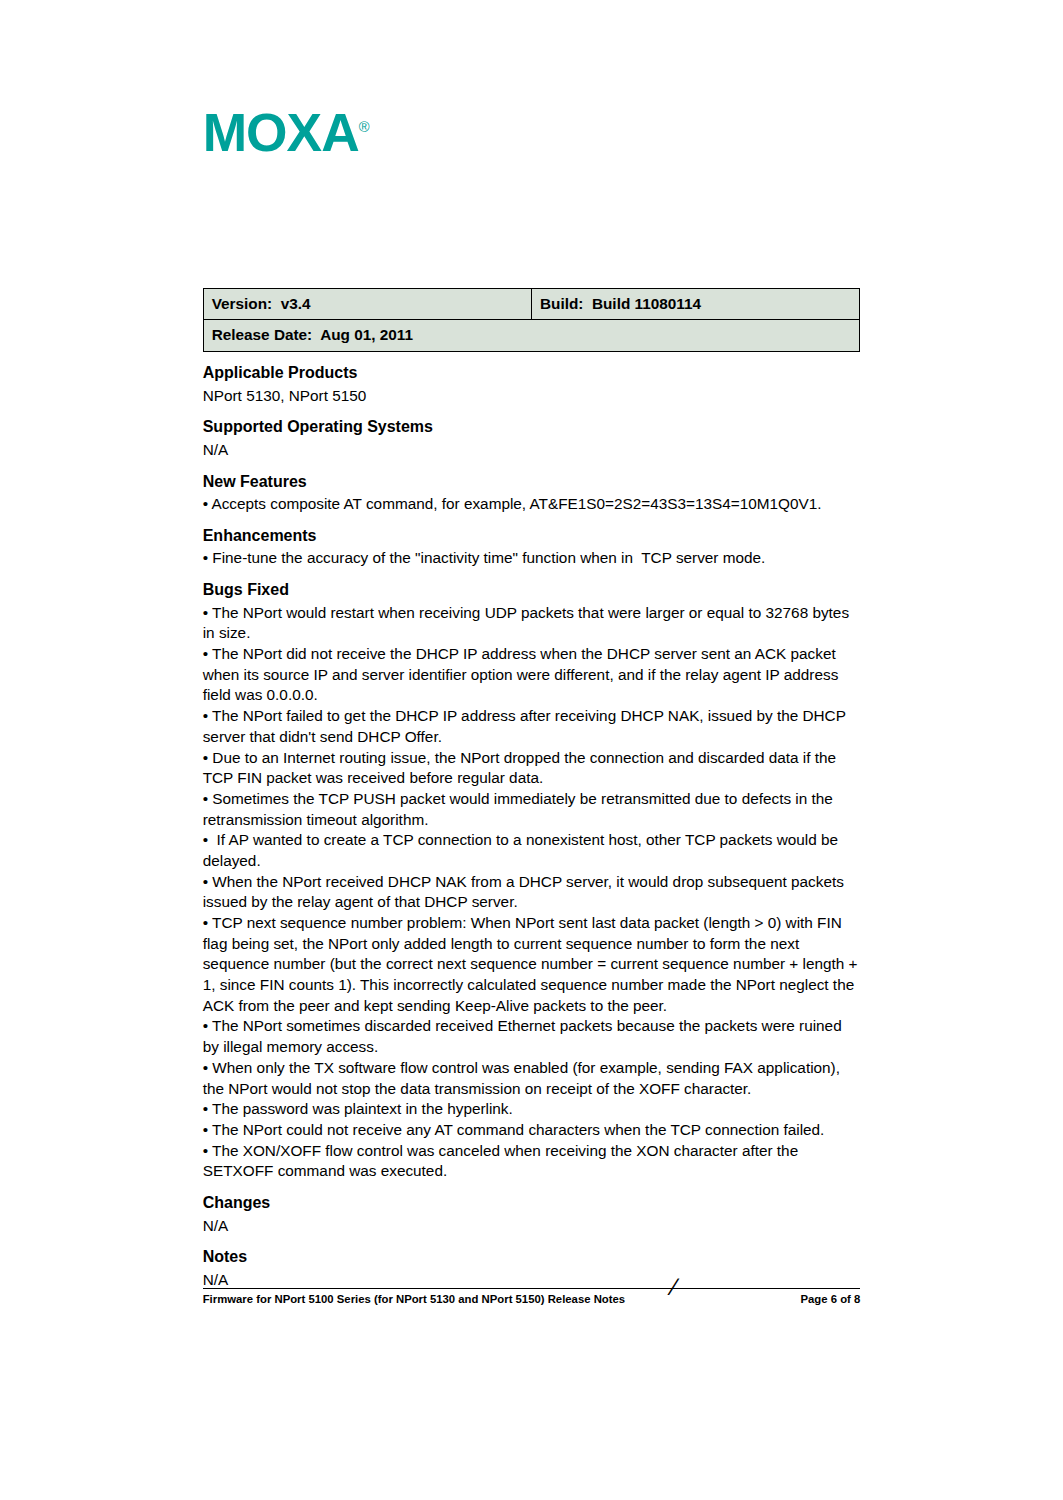MOXA®
| Version: v3.4 | Build: Build 11080114 |
| Release Date: Aug 01, 2011 |
Applicable Products
NPort 5130, NPort 5150
Supported Operating Systems
N/A
New Features
• Accepts composite AT command, for example, AT&FE1S0=2S2=43S3=13S4=10M1Q0V1.
Enhancements
• Fine-tune the accuracy of the "inactivity time" function when in TCP server mode.
Bugs Fixed
• The NPort would restart when receiving UDP packets that were larger or equal to 32768 bytes in size.
• The NPort did not receive the DHCP IP address when the DHCP server sent an ACK packet when its source IP and server identifier option were different, and if the relay agent IP address field was 0.0.0.0.
• The NPort failed to get the DHCP IP address after receiving DHCP NAK, issued by the DHCP server that didn't send DHCP Offer.
• Due to an Internet routing issue, the NPort dropped the connection and discarded data if the TCP FIN packet was received before regular data.
• Sometimes the TCP PUSH packet would immediately be retransmitted due to defects in the retransmission timeout algorithm.
• If AP wanted to create a TCP connection to a nonexistent host, other TCP packets would be delayed.
• When the NPort received DHCP NAK from a DHCP server, it would drop subsequent packets issued by the relay agent of that DHCP server.
• TCP next sequence number problem: When NPort sent last data packet (length > 0) with FIN flag being set, the NPort only added length to current sequence number to form the next sequence number (but the correct next sequence number = current sequence number + length + 1, since FIN counts 1). This incorrectly calculated sequence number made the NPort neglect the ACK from the peer and kept sending Keep-Alive packets to the peer.
• The NPort sometimes discarded received Ethernet packets because the packets were ruined by illegal memory access.
• When only the TX software flow control was enabled (for example, sending FAX application), the NPort would not stop the data transmission on receipt of the XOFF character.
• The password was plaintext in the hyperlink.
• The NPort could not receive any AT command characters when the TCP connection failed.
• The XON/XOFF flow control was canceled when receiving the XON character after the SETXOFF command was executed.
Changes
N/A
Notes
N/A
∕ Firmware for NPort 5100 Series (for NPort 5130 and NPort 5150) Release Notes Page 6 of 8